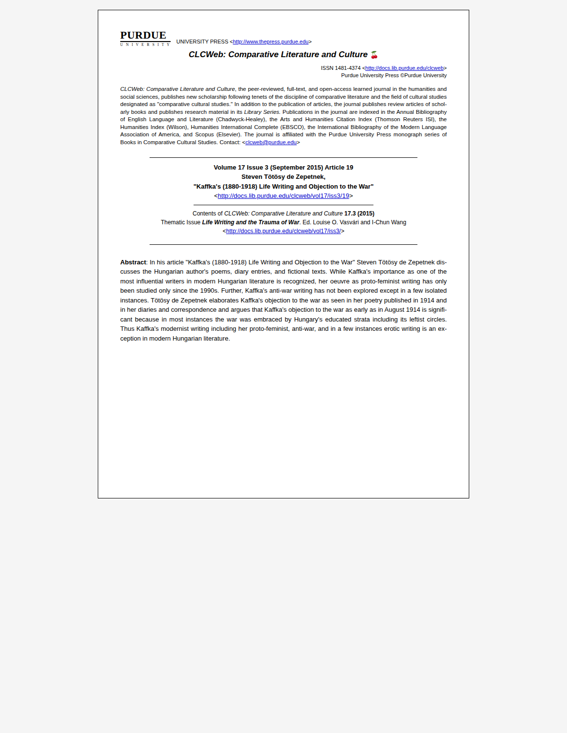PURDUE U N I V E R S I T Y
UNIVERSITY PRESS <http://www.thepress.purdue.edu>
CLCWeb: Comparative Literature and Culture 🍒
ISSN 1481-4374 <http://docs.lib.purdue.edu/clcweb>
Purdue University Press ©Purdue University
CLCWeb: Comparative Literature and Culture, the peer-reviewed, full-text, and open-access learned journal in the humanities and social sciences, publishes new scholarship following tenets of the discipline of comparative literature and the field of cultural studies designated as "comparative cultural studies." In addition to the publication of articles, the journal publishes review articles of scholarly books and publishes research material in its Library Series. Publications in the journal are indexed in the Annual Bibliography of English Language and Literature (Chadwyck-Healey), the Arts and Humanities Citation Index (Thomson Reuters ISI), the Humanities Index (Wilson), Humanities International Complete (EBSCO), the International Bibliography of the Modern Language Association of America, and Scopus (Elsevier). The journal is affiliated with the Purdue University Press monograph series of Books in Comparative Cultural Studies. Contact: <clcweb@purdue.edu>
Volume 17 Issue 3 (September 2015) Article 19
Steven Tötösy de Zepetnek,
"Kaffka's (1880-1918) Life Writing and Objection to the War"
<http://docs.lib.purdue.edu/clcweb/vol17/iss3/19>
Contents of CLCWeb: Comparative Literature and Culture 17.3 (2015)
Thematic Issue Life Writing and the Trauma of War. Ed. Louise O. Vasvári and I-Chun Wang
<http://docs.lib.purdue.edu/clcweb/vol17/iss3/>
Abstract: In his article "Kaffka's (1880-1918) Life Writing and Objection to the War" Steven Tötösy de Zepetnek discusses the Hungarian author's poems, diary entries, and fictional texts. While Kaffka's importance as one of the most influential writers in modern Hungarian literature is recognized, her oeuvre as proto-feminist writing has only been studied only since the 1990s. Further, Kaffka's anti-war writing has not been explored except in a few isolated instances. Tötösy de Zepetnek elaborates Kaffka's objection to the war as seen in her poetry published in 1914 and in her diaries and correspondence and argues that Kaffka's objection to the war as early as in August 1914 is significant because in most instances the war was embraced by Hungary's educated strata including its leftist circles. Thus Kaffka's modernist writing including her proto-feminist, anti-war, and in a few instances erotic writing is an exception in modern Hungarian literature.